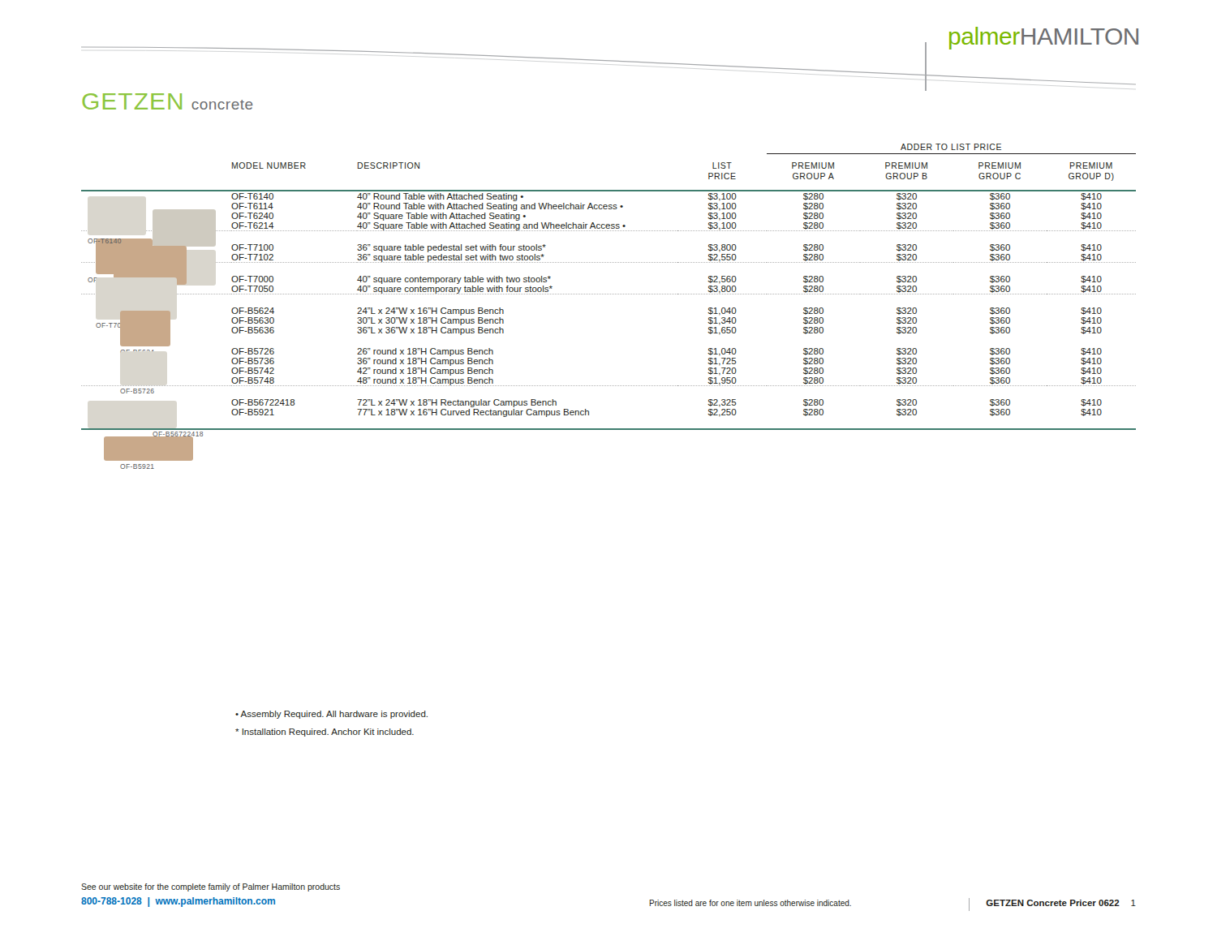palmer HAMILTON
GETZENconcrete
| | | | | ADDER TO LIST PRICE |
| --- | --- | --- | --- | --- |
| | MODEL NUMBER | DESCRIPTION | LIST PRICE | PREMIUM GROUP A | PREMIUM GROUP B | PREMIUM GROUP C | PREMIUM GROUP D) |
| OF-T6140 OF-T6114 OF-T6240 | OF-T6140 | 40” Round Table with Attached Seating • | $3,100 | $280 | $320 | $360 | $410 |
| OF-T6114 | 40” Round Table with Attached Seating and Wheelchair Access • | $3,100 | $280 | $320 | $360 | $410 |
| OF-T6240 | 40” Square Table with Attached Seating • | $3,100 | $280 | $320 | $360 | $410 |
| OF-T6214 | 40” Square Table with Attached Seating and Wheelchair Access • | $3,100 | $280 | $320 | $360 | $410 |
| OF-T7102 | OF-T7100 | 36” square table pedestal set with four stools* | $3,800 | $280 | $320 | $360 | $410 |
| OF-T7102 | 36” square table pedestal set with two stools* | $2,550 | $280 | $320 | $360 | $410 |
| OF-T7000 | OF-T7000 | 40” square contemporary table with two stools* | $2,560 | $280 | $320 | $360 | $410 |
| OF-T7050 | 40” square contemporary table with four stools* | $3,800 | $280 | $320 | $360 | $410 |
| OF-B5624 | OF-B5624 | 24”L x 24”W x 16”H Campus Bench | $1,040 | $280 | $320 | $360 | $410 |
| OF-B5630 | 30”L x 30”W x 18”H Campus Bench | $1,340 | $280 | $320 | $360 | $410 |
| OF-B5636 | 36”L x 36”W x 18”H Campus Bench | $1,650 | $280 | $320 | $360 | $410 |
| OF-B5726 | OF-B5726 | 26” round x 18”H Campus Bench | $1,040 | $280 | $320 | $360 | $410 |
| OF-B5736 | 36” round x 18”H Campus Bench | $1,725 | $280 | $320 | $360 | $410 |
| OF-B5742 | 42” round x 18”H Campus Bench | $1,720 | $280 | $320 | $360 | $410 |
| OF-B5748 | 48” round x 18”H Campus Bench | $1,950 | $280 | $320 | $360 | $410 |
| OF-B56722418 OF-B5921 | OF-B56722418 | 72”L x 24”W x 18”H Rectangular Campus Bench | $2,325 | $280 | $320 | $360 | $410 |
| OF-B5921 | 77”L x 18”W x 16”H Curved Rectangular Campus Bench | $2,250 | $280 | $320 | $360 | $410 |
• Assembly Required. All hardware is provided.
* Installation Required. Anchor Kit included.
See our website for the complete family of Palmer Hamilton products
800-788-1028 | www.palmerhamilton.com
Prices listed are for one item unless otherwise indicated.
GETZEN Concrete Pricer 06221